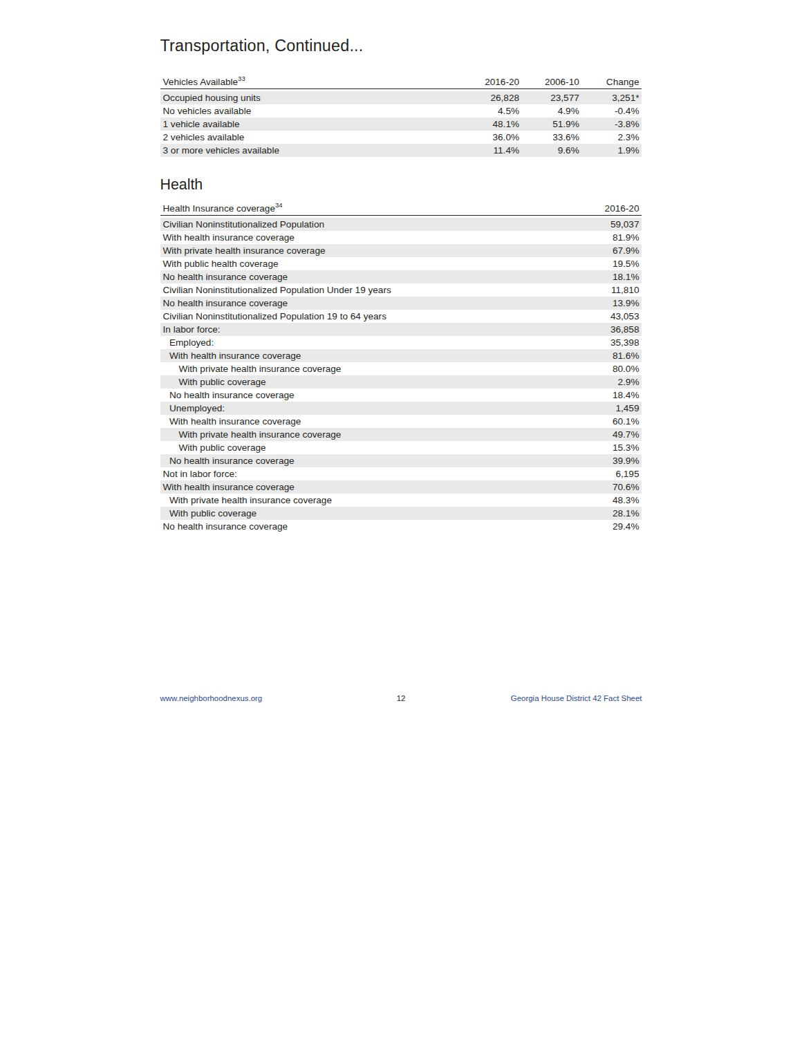Transportation, Continued...
| Vehicles Available 33 | 2016-20 | 2006-10 | Change |
| --- | --- | --- | --- |
| Occupied housing units | 26,828 | 23,577 | 3,251* |
| No vehicles available | 4.5% | 4.9% | -0.4% |
| 1 vehicle available | 48.1% | 51.9% | -3.8% |
| 2 vehicles available | 36.0% | 33.6% | 2.3% |
| 3 or more vehicles available | 11.4% | 9.6% | 1.9% |
Health
| Health Insurance coverage 34 | 2016-20 |
| --- | --- |
| Civilian Noninstitutionalized Population | 59,037 |
| With health insurance coverage | 81.9% |
| With private health insurance coverage | 67.9% |
| With public health coverage | 19.5% |
| No health insurance coverage | 18.1% |
| Civilian Noninstitutionalized Population Under 19 years | 11,810 |
| No health insurance coverage | 13.9% |
| Civilian Noninstitutionalized Population 19 to 64 years | 43,053 |
| In labor force: | 36,858 |
| Employed: | 35,398 |
| With health insurance coverage | 81.6% |
| With private health insurance coverage | 80.0% |
| With public coverage | 2.9% |
| No health insurance coverage | 18.4% |
| Unemployed: | 1,459 |
| With health insurance coverage | 60.1% |
| With private health insurance coverage | 49.7% |
| With public coverage | 15.3% |
| No health insurance coverage | 39.9% |
| Not in labor force: | 6,195 |
| With health insurance coverage | 70.6% |
| With private health insurance coverage | 48.3% |
| With public coverage | 28.1% |
| No health insurance coverage | 29.4% |
www.neighborhoodnexus.org 12 Georgia House District 42 Fact Sheet